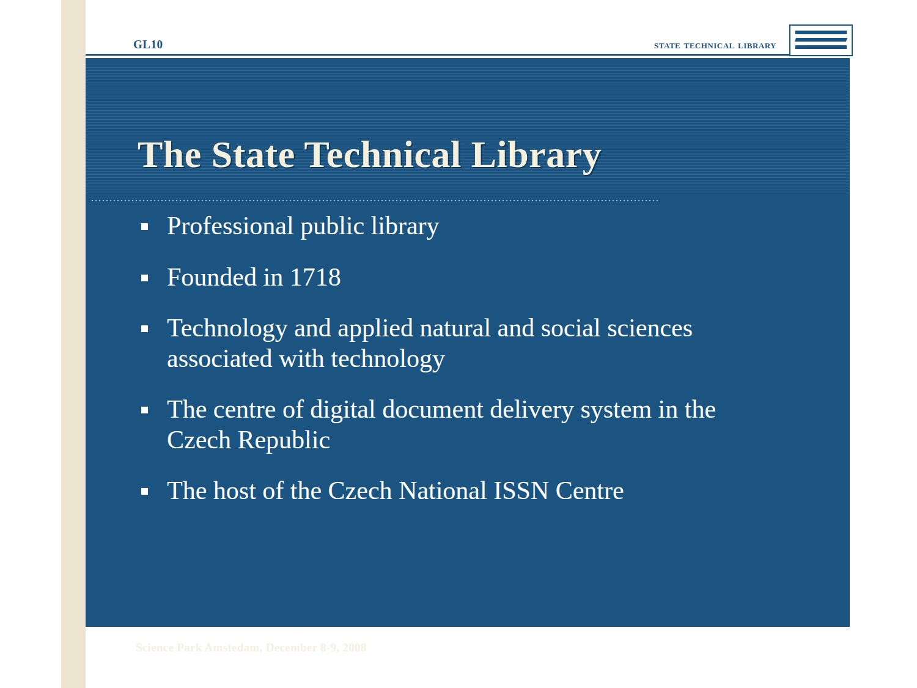GL10
State technical library
The State Technical Library
Professional public library
Founded in 1718
Technology and applied natural and social sciences associated with technology
The centre of digital document delivery system in the Czech Republic
The host of the Czech National ISSN Centre
Science Park Amstedam, December 8-9, 2008